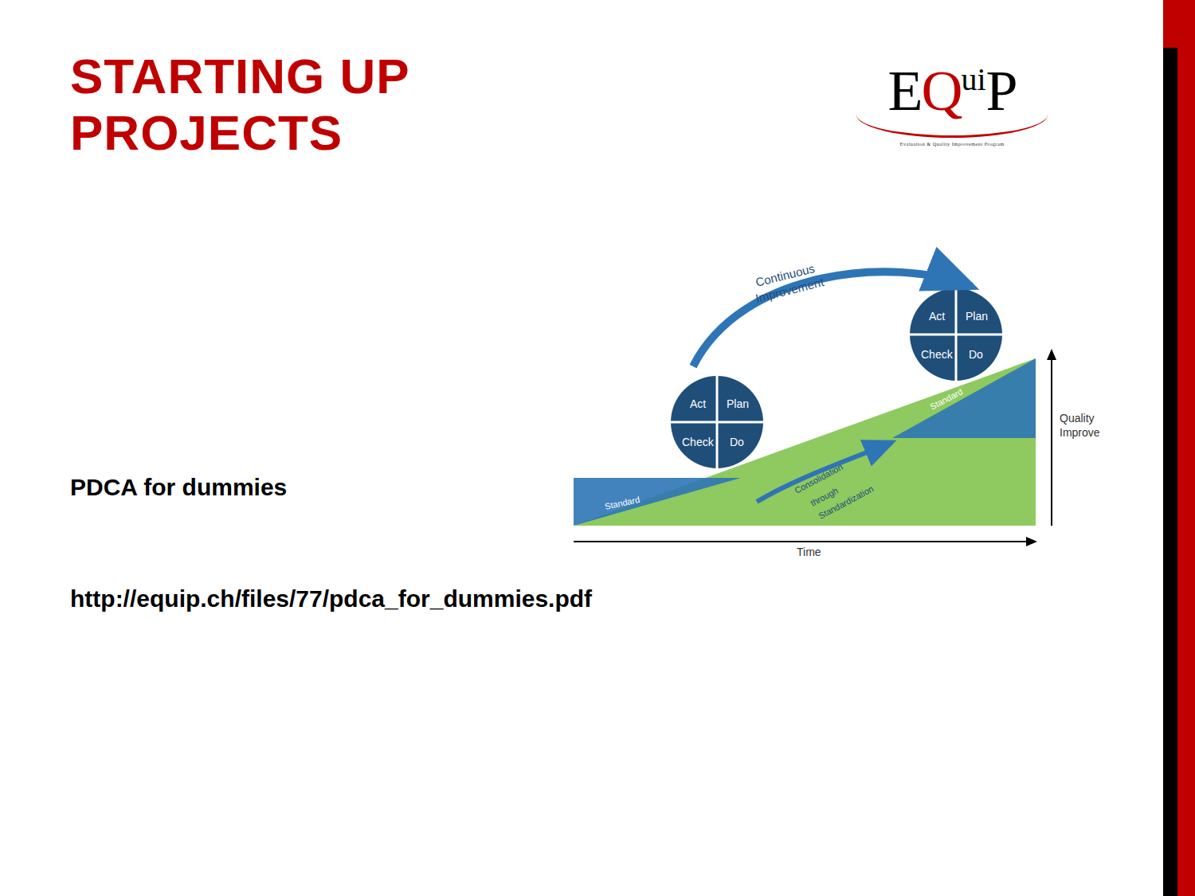Starting up projects
EQui P
Evaluation & Quality Improvement Program
Standard Standard Consolidation through Standardization Act Plan Check Do Act Plan Check Do Continuous Improvement Quality Improvement Time
PDCA for dummies
http://equip.ch/files/77/pdca_for_dummies.pdf